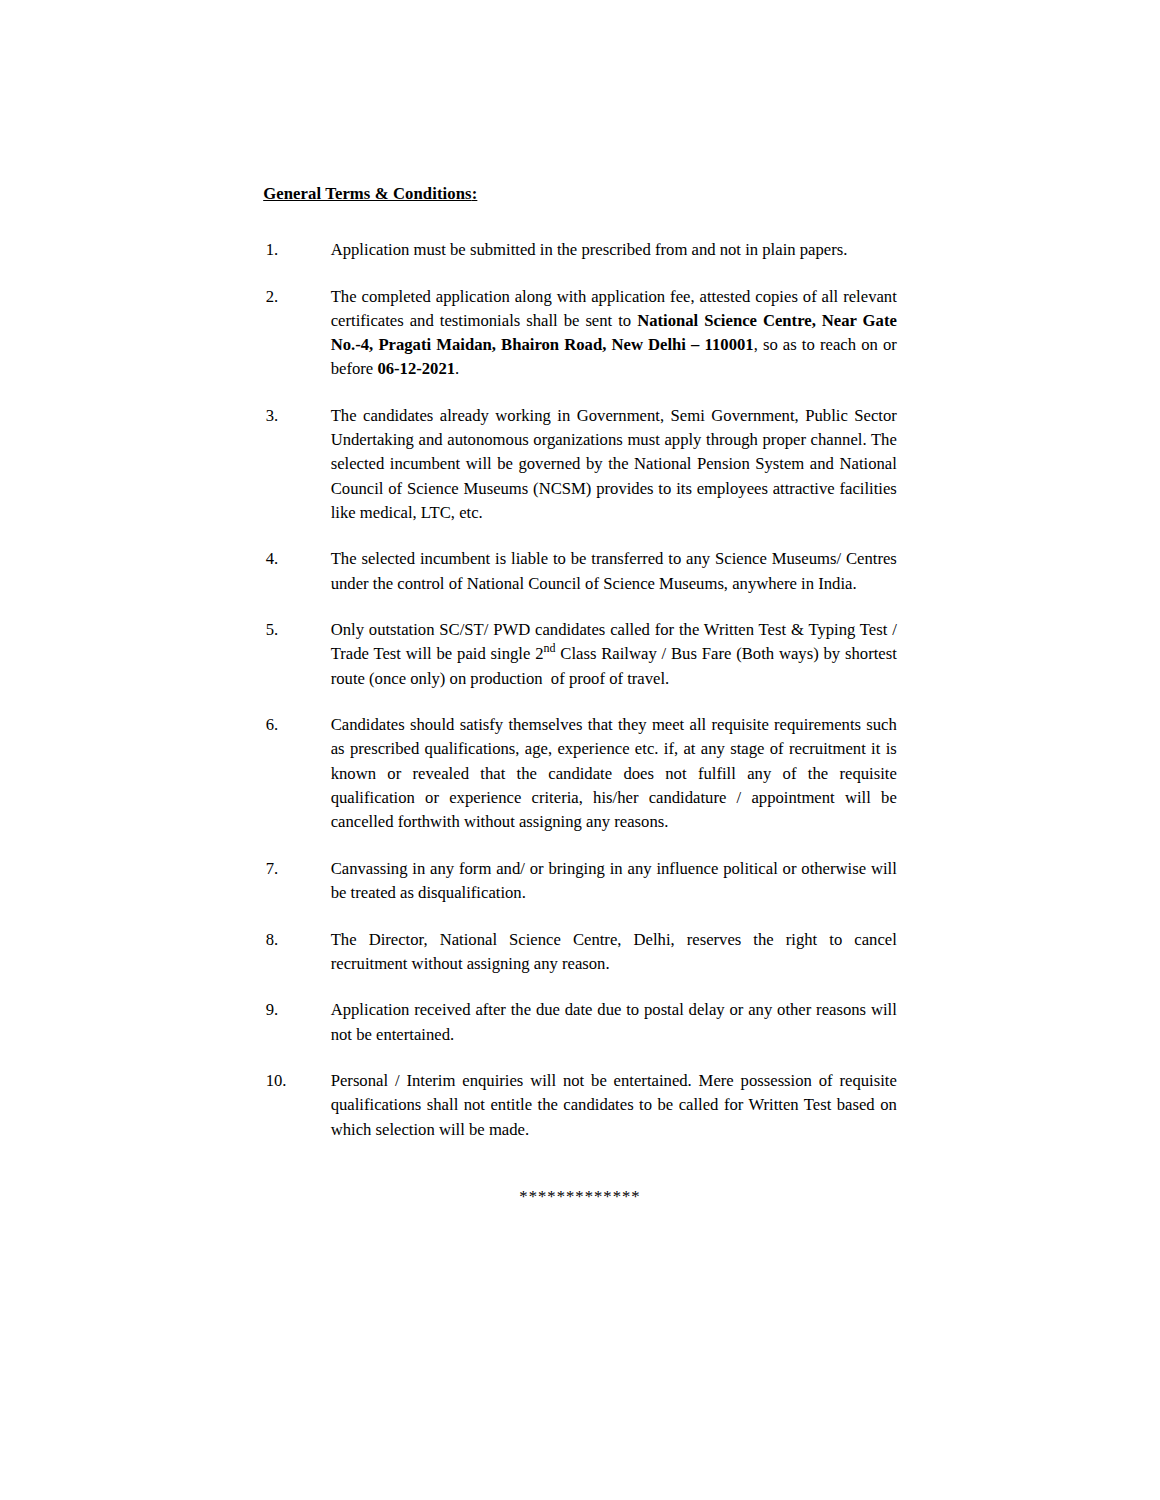General Terms & Conditions:
1. Application must be submitted in the prescribed from and not in plain papers.
2. The completed application along with application fee, attested copies of all relevant certificates and testimonials shall be sent to National Science Centre, Near Gate No.-4, Pragati Maidan, Bhairon Road, New Delhi – 110001, so as to reach on or before 06-12-2021.
3. The candidates already working in Government, Semi Government, Public Sector Undertaking and autonomous organizations must apply through proper channel. The selected incumbent will be governed by the National Pension System and National Council of Science Museums (NCSM) provides to its employees attractive facilities like medical, LTC, etc.
4. The selected incumbent is liable to be transferred to any Science Museums/ Centres under the control of National Council of Science Museums, anywhere in India.
5. Only outstation SC/ST/ PWD candidates called for the Written Test & Typing Test / Trade Test will be paid single 2nd Class Railway / Bus Fare (Both ways) by shortest route (once only) on production of proof of travel.
6. Candidates should satisfy themselves that they meet all requisite requirements such as prescribed qualifications, age, experience etc. if, at any stage of recruitment it is known or revealed that the candidate does not fulfill any of the requisite qualification or experience criteria, his/her candidature / appointment will be cancelled forthwith without assigning any reasons.
7. Canvassing in any form and/ or bringing in any influence political or otherwise will be treated as disqualification.
8. The Director, National Science Centre, Delhi, reserves the right to cancel recruitment without assigning any reason.
9. Application received after the due date due to postal delay or any other reasons will not be entertained.
10. Personal / Interim enquiries will not be entertained. Mere possession of requisite qualifications shall not entitle the candidates to be called for Written Test based on which selection will be made.
*************